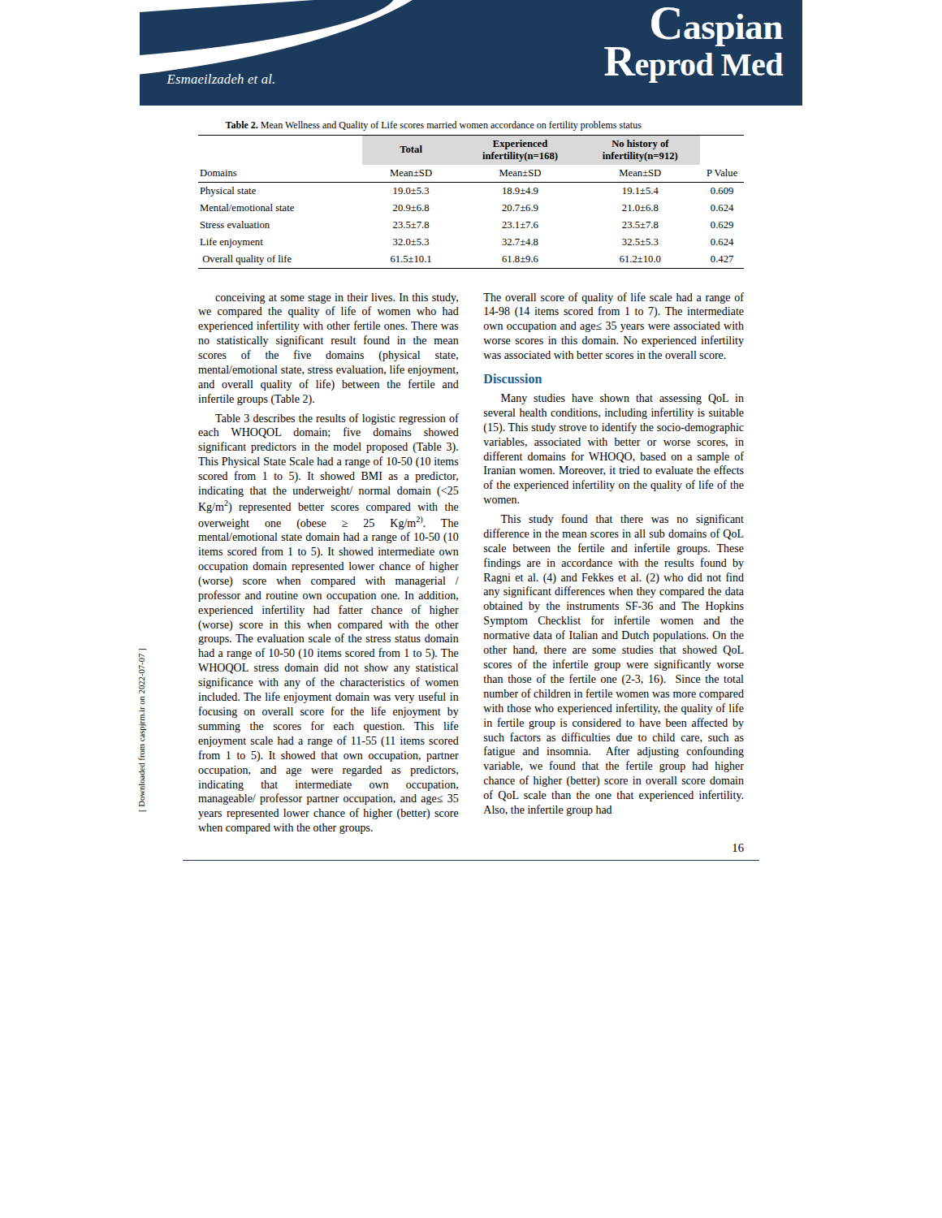Esmaeilzadeh et al.
Caspian
Reprod Med
[ Downloaded from caspjrm.ir on 2022-07-07 ]
Table 2. Mean Wellness and Quality of Life scores married women accordance on fertility problems status
| | Total | Experienced infertility(n=168) | No history of infertility(n=912) | |
| --- | --- | --- | --- | --- |
| Domains | Mean±SD | Mean±SD | Mean±SD | P Value |
| Physical state | 19.0±5.3 | 18.9±4.9 | 19.1±5.4 | 0.609 |
| Mental/emotional state | 20.9±6.8 | 20.7±6.9 | 21.0±6.8 | 0.624 |
| Stress evaluation | 23.5±7.8 | 23.1±7.6 | 23.5±7.8 | 0.629 |
| Life enjoyment | 32.0±5.3 | 32.7±4.8 | 32.5±5.3 | 0.624 |
| Overall quality of life | 61.5±10.1 | 61.8±9.6 | 61.2±10.0 | 0.427 |
conceiving at some stage in their lives. In this study, we compared the quality of life of women who had experienced infertility with other fertile ones. There was no statistically significant result found in the mean scores of the five domains (physical state, mental/emotional state, stress evaluation, life enjoyment, and overall quality of life) between the fertile and infertile groups (Table 2).
Table 3 describes the results of logistic regression of each WHOQOL domain; five domains showed significant predictors in the model proposed (Table 3). This Physical State Scale had a range of 10-50 (10 items scored from 1 to 5). It showed BMI as a predictor, indicating that the underweight/ normal domain (<25 Kg/m2) represented better scores compared with the overweight one (obese ≥ 25 Kg/m2). The mental/emotional state domain had a range of 10-50 (10 items scored from 1 to 5). It showed intermediate own occupation domain represented lower chance of higher (worse) score when compared with managerial / professor and routine own occupation one. In addition, experienced infertility had fatter chance of higher (worse) score in this when compared with the other groups. The evaluation scale of the stress status domain had a range of 10-50 (10 items scored from 1 to 5). The WHOQOL stress domain did not show any statistical significance with any of the characteristics of women included. The life enjoyment domain was very useful in focusing on overall score for the life enjoyment by summing the scores for each question. This life enjoyment scale had a range of 11-55 (11 items scored from 1 to 5). It showed that own occupation, partner occupation, and age were regarded as predictors, indicating that intermediate own occupation, manageable/ professor partner occupation, and age≤ 35 years represented lower chance of higher (better) score when compared with the other groups.
The overall score of quality of life scale had a range of 14-98 (14 items scored from 1 to 7). The intermediate own occupation and age≤ 35 years were associated with worse scores in this domain. No experienced infertility was associated with better scores in the overall score.
Discussion
Many studies have shown that assessing QoL in several health conditions, including infertility is suitable (15). This study strove to identify the socio-demographic variables, associated with better or worse scores, in different domains for WHOQO, based on a sample of Iranian women. Moreover, it tried to evaluate the effects of the experienced infertility on the quality of life of the women.
This study found that there was no significant difference in the mean scores in all sub domains of QoL scale between the fertile and infertile groups. These findings are in accordance with the results found by Ragni et al. (4) and Fekkes et al. (2) who did not find any significant differences when they compared the data obtained by the instruments SF-36 and The Hopkins Symptom Checklist for infertile women and the normative data of Italian and Dutch populations. On the other hand, there are some studies that showed QoL scores of the infertile group were significantly worse than those of the fertile one (2-3, 16). Since the total number of children in fertile women was more compared with those who experienced infertility, the quality of life in fertile group is considered to have been affected by such factors as difficulties due to child care, such as fatigue and insomnia. After adjusting confounding variable, we found that the fertile group had higher chance of higher (better) score in overall score domain of QoL scale than the one that experienced infertility. Also, the infertile group had
16